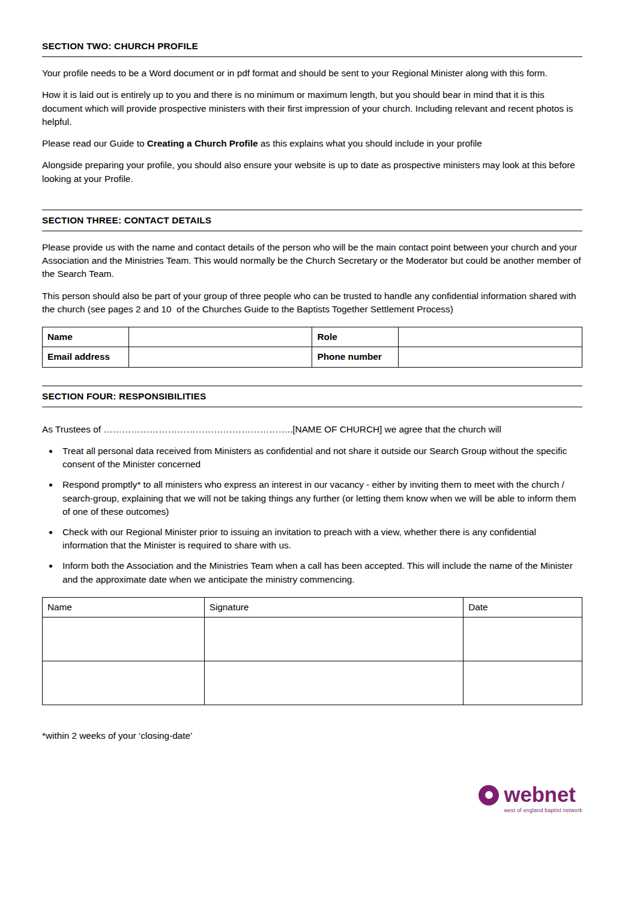SECTION TWO: CHURCH PROFILE
Your profile needs to be a Word document or in pdf format and should be sent to your Regional Minister along with this form.
How it is laid out is entirely up to you and there is no minimum or maximum length, but you should bear in mind that it is this document which will provide prospective ministers with their first impression of your church. Including relevant and recent photos is helpful.
Please read our Guide to Creating a Church Profile as this explains what you should include in your profile
Alongside preparing your profile, you should also ensure your website is up to date as prospective ministers may look at this before looking at your Profile.
SECTION THREE: CONTACT DETAILS
Please provide us with the name and contact details of the person who will be the main contact point between your church and your Association and the Ministries Team. This would normally be the Church Secretary or the Moderator but could be another member of the Search Team.
This person should also be part of your group of three people who can be trusted to handle any confidential information shared with the church (see pages 2 and 10 of the Churches Guide to the Baptists Together Settlement Process)
| Name | | Role | |
| Email address | | Phone number | |
SECTION FOUR: RESPONSIBILITIES
As Trustees of ……………………………………………………..[NAME OF CHURCH] we agree that the church will
Treat all personal data received from Ministers as confidential and not share it outside our Search Group without the specific consent of the Minister concerned
Respond promptly* to all ministers who express an interest in our vacancy - either by inviting them to meet with the church / search-group, explaining that we will not be taking things any further (or letting them know when we will be able to inform them of one of these outcomes)
Check with our Regional Minister prior to issuing an invitation to preach with a view, whether there is any confidential information that the Minister is required to share with us.
Inform both the Association and the Ministries Team when a call has been accepted. This will include the name of the Minister and the approximate date when we anticipate the ministry commencing.
| Name | Signature | Date |
*within 2 weeks of your ‘closing-date’
webnet
west of england baptist network